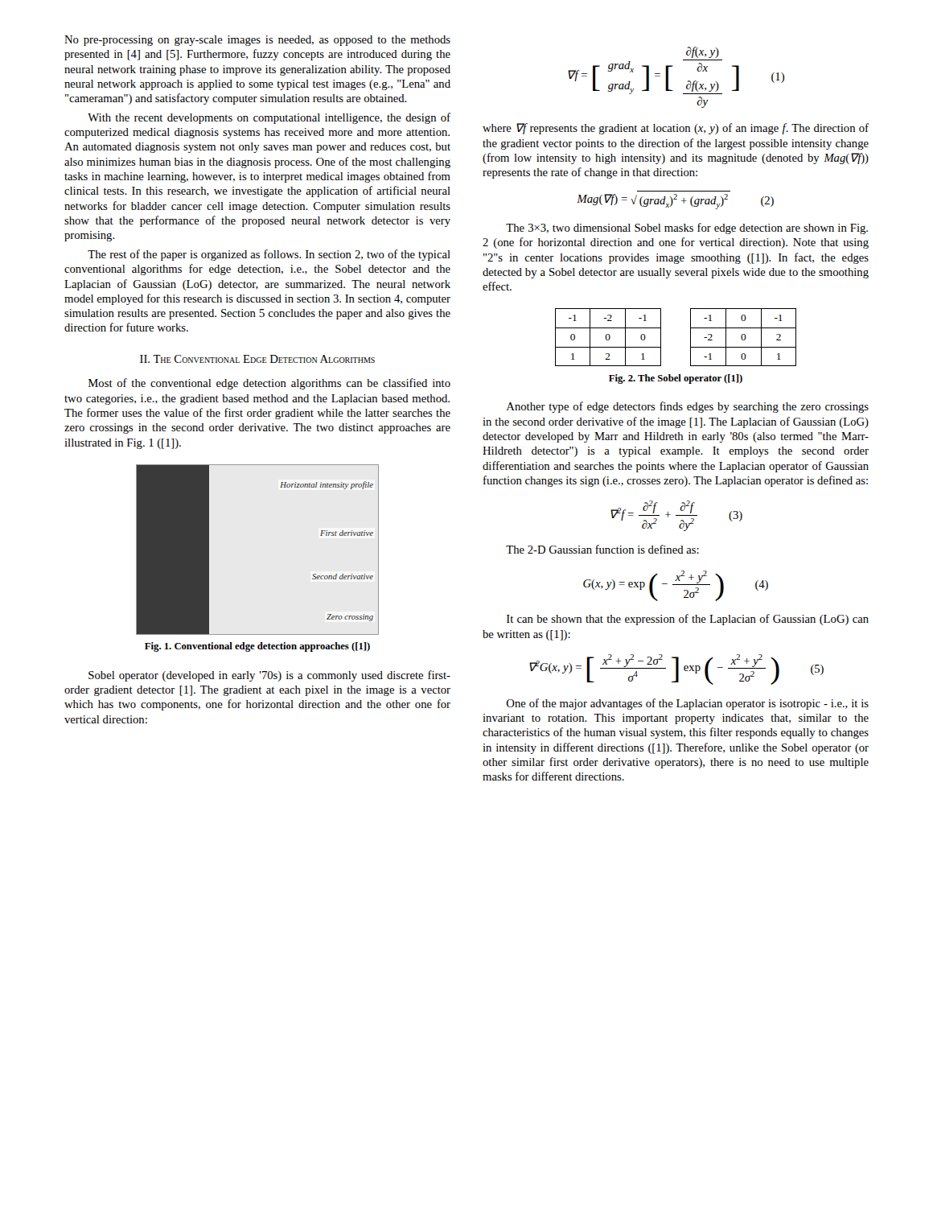No pre-processing on gray-scale images is needed, as opposed to the methods presented in [4] and [5]. Furthermore, fuzzy concepts are introduced during the neural network training phase to improve its generalization ability. The proposed neural network approach is applied to some typical test images (e.g., "Lena" and "cameraman") and satisfactory computer simulation results are obtained.
With the recent developments on computational intelligence, the design of computerized medical diagnosis systems has received more and more attention. An automated diagnosis system not only saves man power and reduces cost, but also minimizes human bias in the diagnosis process. One of the most challenging tasks in machine learning, however, is to interpret medical images obtained from clinical tests. In this research, we investigate the application of artificial neural networks for bladder cancer cell image detection. Computer simulation results show that the performance of the proposed neural network detector is very promising.
The rest of the paper is organized as follows. In section 2, two of the typical conventional algorithms for edge detection, i.e., the Sobel detector and the Laplacian of Gaussian (LoG) detector, are summarized. The neural network model employed for this research is discussed in section 3. In section 4, computer simulation results are presented. Section 5 concludes the paper and also gives the direction for future works.
II. The Conventional Edge Detection Algorithms
Most of the conventional edge detection algorithms can be classified into two categories, i.e., the gradient based method and the Laplacian based method. The former uses the value of the first order gradient while the latter searches the zero crossings in the second order derivative. The two distinct approaches are illustrated in Fig. 1 ([1]).
Horizontal intensity profile First derivative Second derivative Zero crossing
Fig. 1. Conventional edge detection approaches ([1])
Sobel operator (developed in early '70s) is a commonly used discrete first-order gradient detector [1]. The gradient at each pixel in the image is a vector which has two components, one for horizontal direction and the other one for vertical direction:
∇f = [
| grad x |
| grad y |
] = [
| ∂f ( x , y ) ∂x |
| ∂f ( x , y ) ∂y |
]
(1)
where ∇f represents the gradient at location (x, y) of an image f. The direction of the gradient vector points to the direction of the largest possible intensity change (from low intensity to high intensity) and its magnitude (denoted by Mag(∇f)) represents the rate of change in that direction:
Mag(∇f) = √(gradx)2 + (grady)2
(2)
The 3×3, two dimensional Sobel masks for edge detection are shown in Fig. 2 (one for horizontal direction and one for vertical direction). Note that using "2"s in center locations provides image smoothing ([1]). In fact, the edges detected by a Sobel detector are usually several pixels wide due to the smoothing effect.
| -1 | -2 | -1 |
| 0 | 0 | 0 |
| 1 | 2 | 1 |
| -1 | 0 | -1 |
| -2 | 0 | 2 |
| -1 | 0 | 1 |
Fig. 2. The Sobel operator ([1])
Another type of edge detectors finds edges by searching the zero crossings in the second order derivative of the image [1]. The Laplacian of Gaussian (LoG) detector developed by Marr and Hildreth in early '80s (also termed "the Marr-Hildreth detector") is a typical example. It employs the second order differentiation and searches the points where the Laplacian operator of Gaussian function changes its sign (i.e., crosses zero). The Laplacian operator is defined as:
∇2f = ∂2f ∂x2 + ∂2f ∂y2
(3)
The 2-D Gaussian function is defined as:
G(x, y) = exp ( − x2 + y2 2σ2 )
(4)
It can be shown that the expression of the Laplacian of Gaussian (LoG) can be written as ([1]):
∇2G(x, y) = [ x2 + y2 − 2σ2 σ4 ] exp ( − x2 + y2 2σ2 )
(5)
One of the major advantages of the Laplacian operator is isotropic - i.e., it is invariant to rotation. This important property indicates that, similar to the characteristics of the human visual system, this filter responds equally to changes in intensity in different directions ([1]). Therefore, unlike the Sobel operator (or other similar first order derivative operators), there is no need to use multiple masks for different directions.